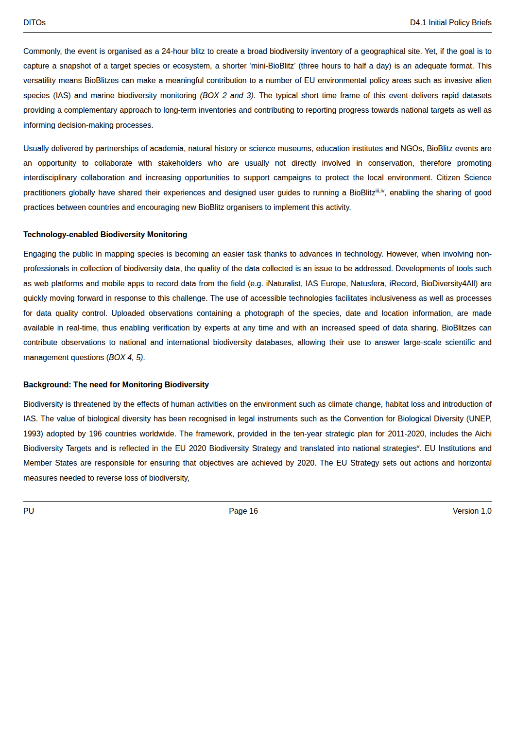DITOs D4.1 Initial Policy Briefs
Commonly, the event is organised as a 24-hour blitz to create a broad biodiversity inventory of a geographical site. Yet, if the goal is to capture a snapshot of a target species or ecosystem, a shorter ‘mini-BioBlitz’ (three hours to half a day) is an adequate format. This versatility means BioBlitzes can make a meaningful contribution to a number of EU environmental policy areas such as invasive alien species (IAS) and marine biodiversity monitoring (BOX 2 and 3). The typical short time frame of this event delivers rapid datasets providing a complementary approach to long-term inventories and contributing to reporting progress towards national targets as well as informing decision-making processes.
Usually delivered by partnerships of academia, natural history or science museums, education institutes and NGOs, BioBlitz events are an opportunity to collaborate with stakeholders who are usually not directly involved in conservation, therefore promoting interdisciplinary collaboration and increasing opportunities to support campaigns to protect the local environment. Citizen Science practitioners globally have shared their experiences and designed user guides to running a BioBlitziii,iv, enabling the sharing of good practices between countries and encouraging new BioBlitz organisers to implement this activity.
Technology-enabled Biodiversity Monitoring
Engaging the public in mapping species is becoming an easier task thanks to advances in technology. However, when involving non-professionals in collection of biodiversity data, the quality of the data collected is an issue to be addressed. Developments of tools such as web platforms and mobile apps to record data from the field (e.g. iNaturalist, IAS Europe, Natusfera, iRecord, BioDiversity4All) are quickly moving forward in response to this challenge. The use of accessible technologies facilitates inclusiveness as well as processes for data quality control. Uploaded observations containing a photograph of the species, date and location information, are made available in real-time, thus enabling verification by experts at any time and with an increased speed of data sharing. BioBlitzes can contribute observations to national and international biodiversity databases, allowing their use to answer large-scale scientific and management questions (BOX 4, 5).
Background: The need for Monitoring Biodiversity
Biodiversity is threatened by the effects of human activities on the environment such as climate change, habitat loss and introduction of IAS. The value of biological diversity has been recognised in legal instruments such as the Convention for Biological Diversity (UNEP, 1993) adopted by 196 countries worldwide. The framework, provided in the ten-year strategic plan for 2011-2020, includes the Aichi Biodiversity Targets and is reflected in the EU 2020 Biodiversity Strategy and translated into national strategiesv. EU Institutions and Member States are responsible for ensuring that objectives are achieved by 2020. The EU Strategy sets out actions and horizontal measures needed to reverse loss of biodiversity,
PU Page 16 Version 1.0